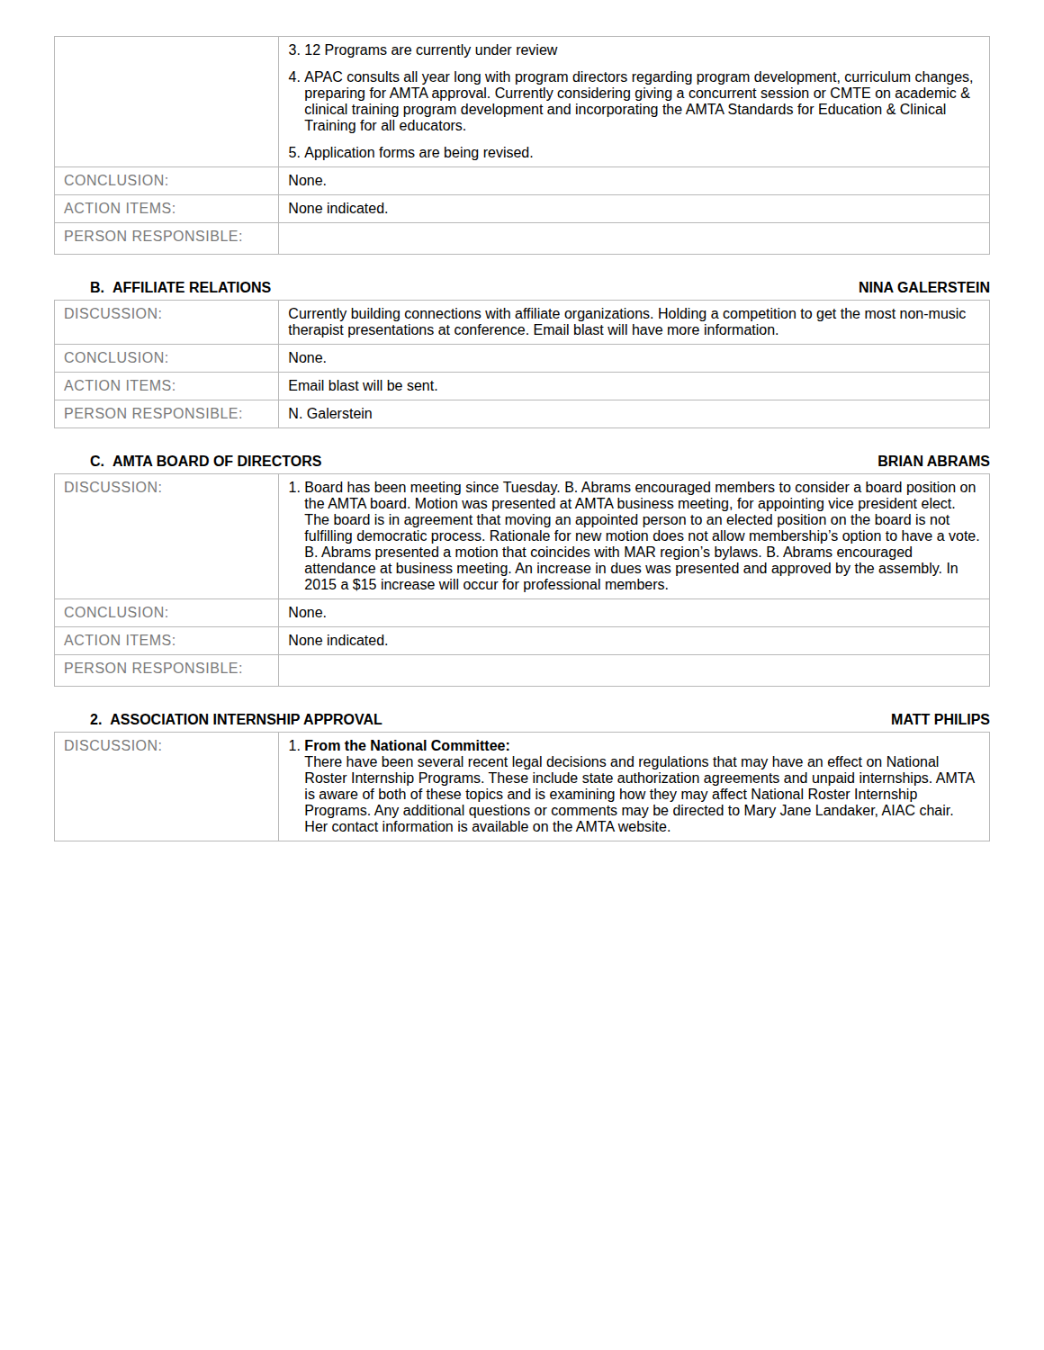| | 12 Programs are currently under review APAC consults all year long with program directors regarding program development, curriculum changes, preparing for AMTA approval. Currently considering giving a concurrent session or CMTE on academic & clinical training program development and incorporating the AMTA Standards for Education & Clinical Training for all educators. Application forms are being revised. |
| CONCLUSION: | None. |
| ACTION ITEMS: | None indicated. |
| PERSON RESPONSIBLE: | |
B. AFFILIATE RELATIONS NINA GALERSTEIN
| DISCUSSION: | Currently building connections with affiliate organizations. Holding a competition to get the most non-music therapist presentations at conference. Email blast will have more information. |
| CONCLUSION: | None. |
| ACTION ITEMS: | Email blast will be sent. |
| PERSON RESPONSIBLE: | N. Galerstein |
C. AMTA BOARD OF DIRECTORS BRIAN ABRAMS
| DISCUSSION: | Board has been meeting since Tuesday. B. Abrams encouraged members to consider a board position on the AMTA board. Motion was presented at AMTA business meeting, for appointing vice president elect. The board is in agreement that moving an appointed person to an elected position on the board is not fulfilling democratic process. Rationale for new motion does not allow membership’s option to have a vote. B. Abrams presented a motion that coincides with MAR region’s bylaws. B. Abrams encouraged attendance at business meeting. An increase in dues was presented and approved by the assembly. In 2015 a $15 increase will occur for professional members. |
| CONCLUSION: | None. |
| ACTION ITEMS: | None indicated. |
| PERSON RESPONSIBLE: | |
2. ASSOCIATION INTERNSHIP APPROVAL MATT PHILIPS
| DISCUSSION: | From the National Committee: There have been several recent legal decisions and regulations that may have an effect on National Roster Internship Programs. These include state authorization agreements and unpaid internships. AMTA is aware of both of these topics and is examining how they may affect National Roster Internship Programs. Any additional questions or comments may be directed to Mary Jane Landaker, AIAC chair. Her contact information is available on the AMTA website. |